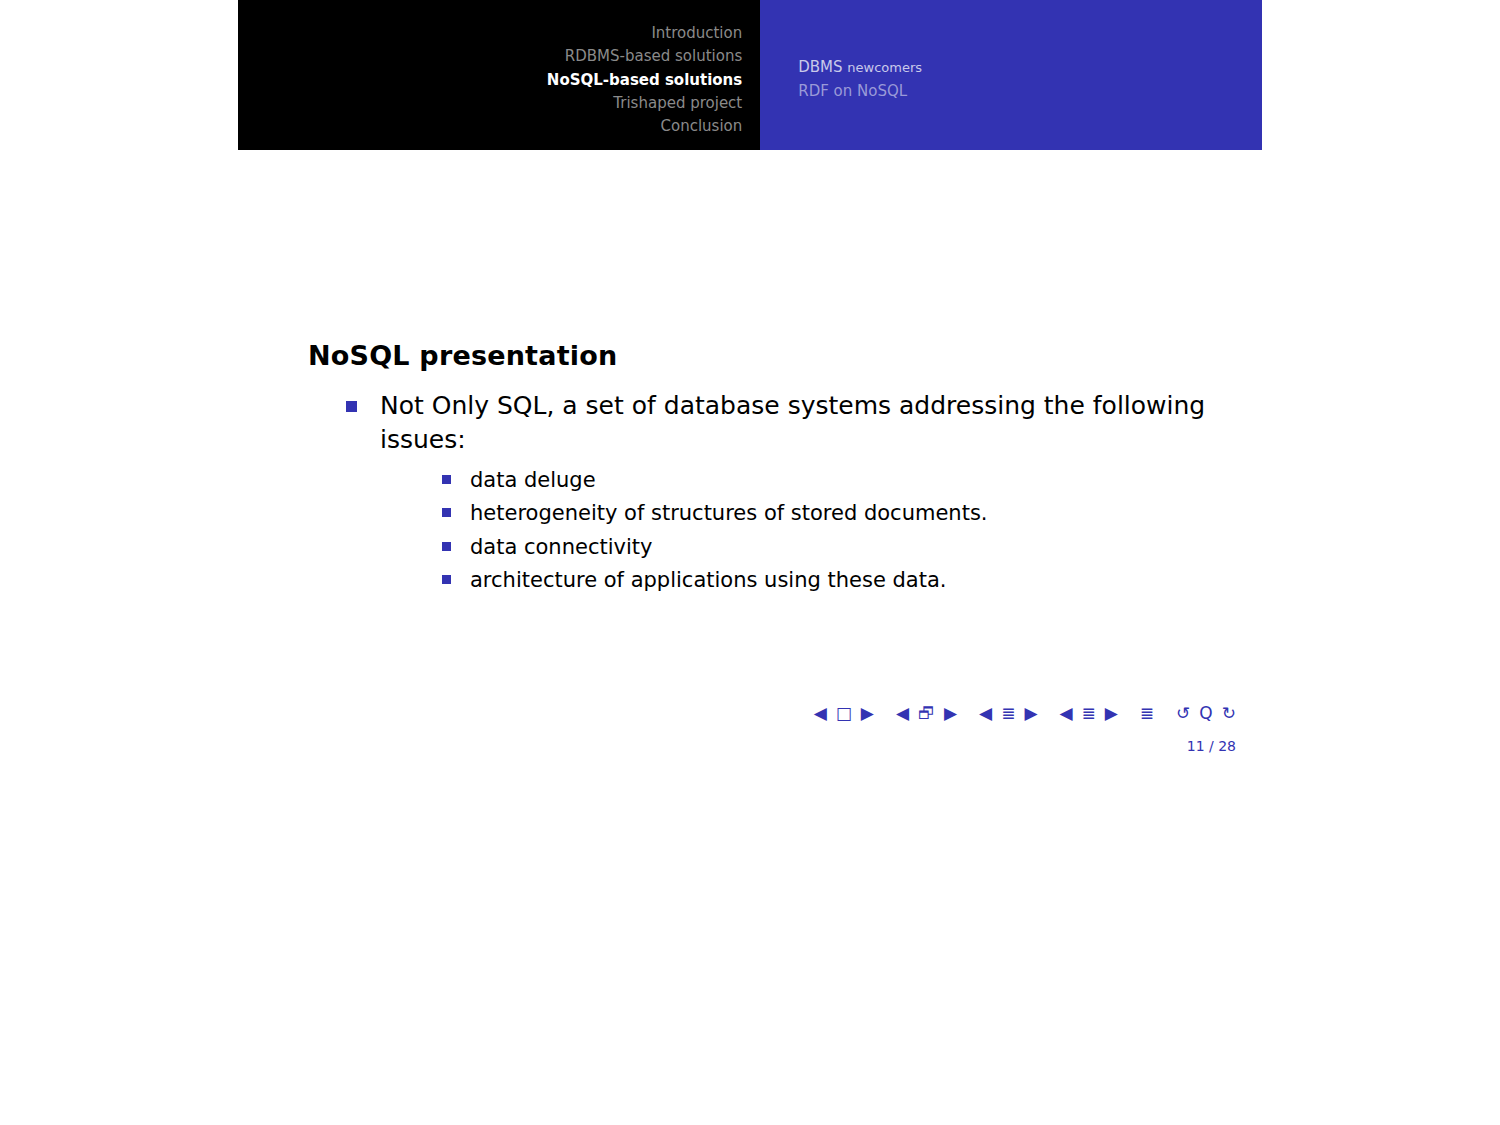Introduction
RDBMS-based solutions
NoSQL-based solutions
Trishaped project
Conclusion
DBMS newcomers
RDF on NoSQL
NoSQL presentation
Not Only SQL, a set of database systems addressing the following issues:
data deluge
heterogeneity of structures of stored documents.
data connectivity
architecture of applications using these data.
◀□▶ ◀🗗▶ ◀≣▶ ◀≣▶ ≣ ↺Q↻
11 / 28